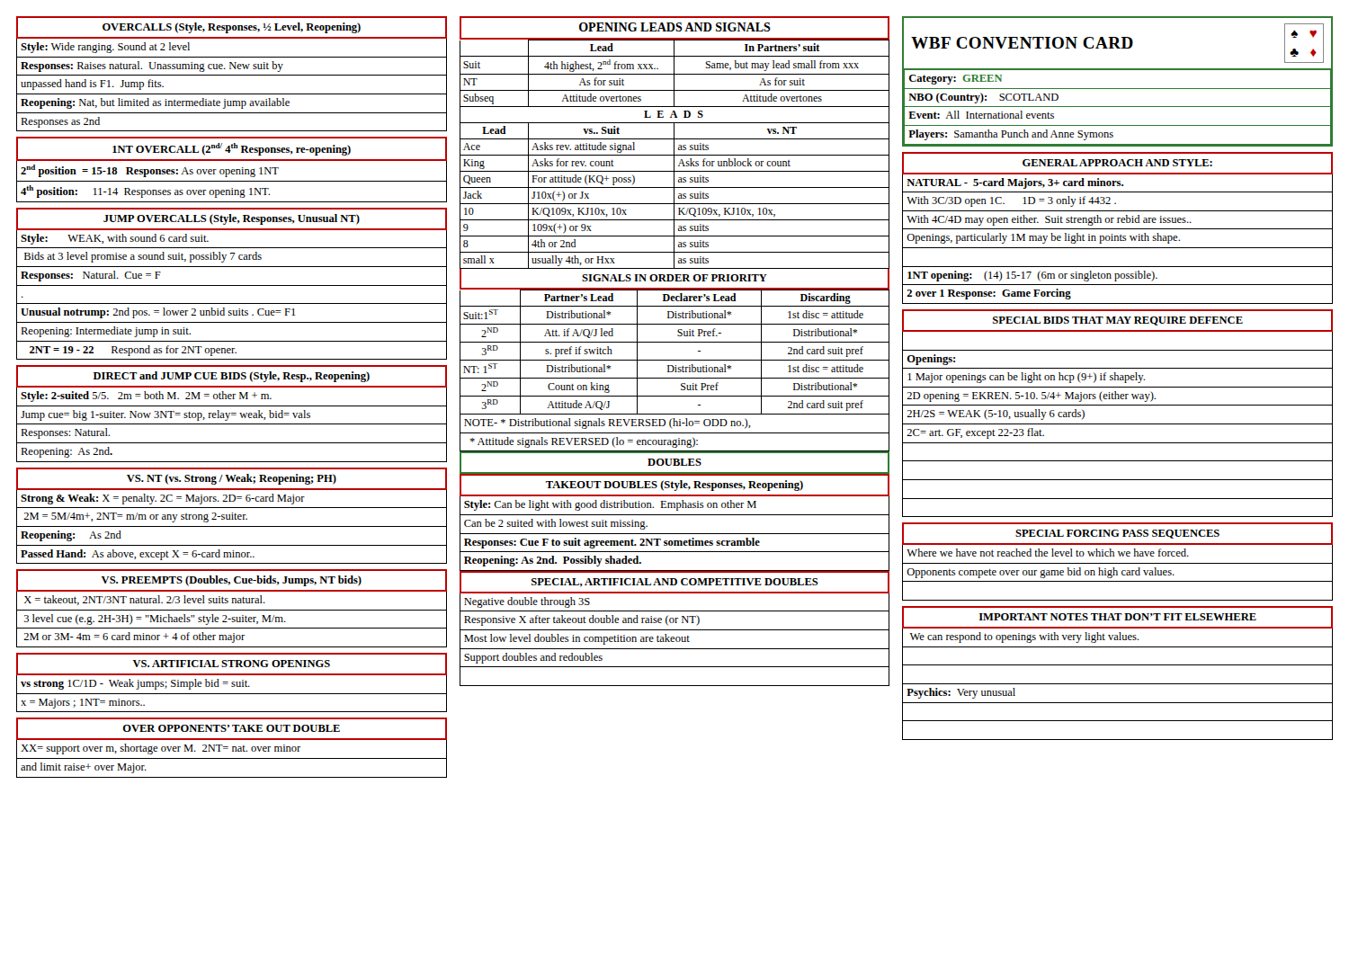OVERCALLS (Style, Responses, ½ Level, Reopening)
Style: Wide ranging. Sound at 2 level
Responses: Raises natural. Unassuming cue. New suit by
unpassed hand is F1. Jump fits.
Reopening: Nat, but limited as intermediate jump available
Responses as 2nd
1NT OVERCALL (2nd/ 4th Responses, re-opening)
2nd position = 15-18 Responses: As over opening 1NT
4th position: 11-14 Responses as over opening 1NT.
JUMP OVERCALLS (Style, Responses, Unusual NT)
Style: WEAK, with sound 6 card suit.
Bids at 3 level promise a sound suit, possibly 7 cards
Responses: Natural. Cue = F
.
Unusual notrump: 2nd pos. = lower 2 unbid suits . Cue= F1
Reopening: Intermediate jump in suit.
2NT = 19 - 22 Respond as for 2NT opener.
DIRECT and JUMP CUE BIDS (Style, Resp., Reopening)
Style: 2-suited 5/5. 2m = both M. 2M = other M + m.
Jump cue= big 1-suiter. Now 3NT= stop, relay= weak, bid= vals
Responses: Natural.
Reopening: As 2nd.
VS. NT (vs. Strong / Weak; Reopening; PH)
Strong & Weak: X = penalty. 2C = Majors. 2D= 6-card Major
2M = 5M/4m+, 2NT= m/m or any strong 2-suiter.
Reopening: As 2nd
Passed Hand: As above, except X = 6-card minor..
VS. PREEMPTS (Doubles, Cue-bids, Jumps, NT bids)
X = takeout, 2NT/3NT natural. 2/3 level suits natural.
3 level cue (e.g. 2H-3H) = "Michaels" style 2-suiter, M/m.
2M or 3M- 4m = 6 card minor + 4 of other major
VS. ARTIFICIAL STRONG OPENINGS
vs strong 1C/1D - Weak jumps; Simple bid = suit.
x = Majors ; 1NT= minors..
OVER OPPONENTS’ TAKE OUT DOUBLE
XX= support over m, shortage over M. 2NT= nat. over minor
and limit raise+ over Major.
OPENING LEADS AND SIGNALS
| | Lead | In Partners’ suit |
| Suit | 4th highest, 2 nd from xxx.. | Same, but may lead small from xxx |
| NT | As for suit | As for suit |
| Subseq | Attitude overtones | Attitude overtones |
| L E A D S |
| Lead | vs.. Suit | vs. NT |
| Ace | Asks rev. attitude signal | as suits |
| King | Asks for rev. count | Asks for unblock or count |
| Queen | For attitude (KQ+ poss) | as suits |
| Jack | J10x(+) or Jx | as suits |
| 10 | K/Q109x, KJ10x, 10x | K/Q109x, KJ10x, 10x, |
| 9 | 109x(+) or 9x | as suits |
| 8 | 4th or 2nd | as suits |
| small x | usually 4th, or Hxx | as suits |
SIGNALS IN ORDER OF PRIORITY
| | Partner’s Lead | Declarer’s Lead | Discarding |
| Suit:1 ST | Distributional* | Distributional* | 1st disc = attitude |
| 2 ND | Att. if A/Q/J led | Suit Pref.- | Distributional* |
| 3 RD | s. pref if switch | - | 2nd card suit pref |
| NT: 1 ST | Distributional* | Distributional* | 1st disc = attitude |
| 2 ND | Count on king | Suit Pref | Distributional* |
| 3 RD | Attitude A/Q/J | - | 2nd card suit pref |
NOTE- * Distributional signals REVERSED (hi-lo= ODD no.),
* Attitude signals REVERSED (lo = encouraging):
DOUBLES
TAKEOUT DOUBLES (Style, Responses, Reopening)
Style: Can be light with good distribution. Emphasis on other M
Can be 2 suited with lowest suit missing.
Responses: Cue F to suit agreement. 2NT sometimes scramble
Reopening: As 2nd. Possibly shaded.
SPECIAL, ARTIFICIAL AND COMPETITIVE DOUBLES
Negative double through 3S
Responsive X after takeout double and raise (or NT)
Most low level doubles in competition are takeout
Support doubles and redoubles
WBF CONVENTION CARD ♠♥ ♣♦
Category: GREEN
NBO (Country): SCOTLAND
Event: All International events
Players: Samantha Punch and Anne Symons
GENERAL APPROACH AND STYLE:
NATURAL - 5-card Majors, 3+ card minors.
With 3C/3D open 1C. 1D = 3 only if 4432 .
With 4C/4D may open either. Suit strength or rebid are issues..
Openings, particularly 1M may be light in points with shape.
1NT opening: (14) 15-17 (6m or singleton possible).
2 over 1 Response: Game Forcing
SPECIAL BIDS THAT MAY REQUIRE DEFENCE
Openings:
1 Major openings can be light on hcp (9+) if shapely.
2D opening = EKREN. 5-10. 5/4+ Majors (either way).
2H/2S = WEAK (5-10, usually 6 cards)
2C= art. GF, except 22-23 flat.
SPECIAL FORCING PASS SEQUENCES
Where we have not reached the level to which we have forced.
Opponents compete over our game bid on high card values.
IMPORTANT NOTES THAT DON’T FIT ELSEWHERE
We can respond to openings with very light values.
Psychics: Very unusual